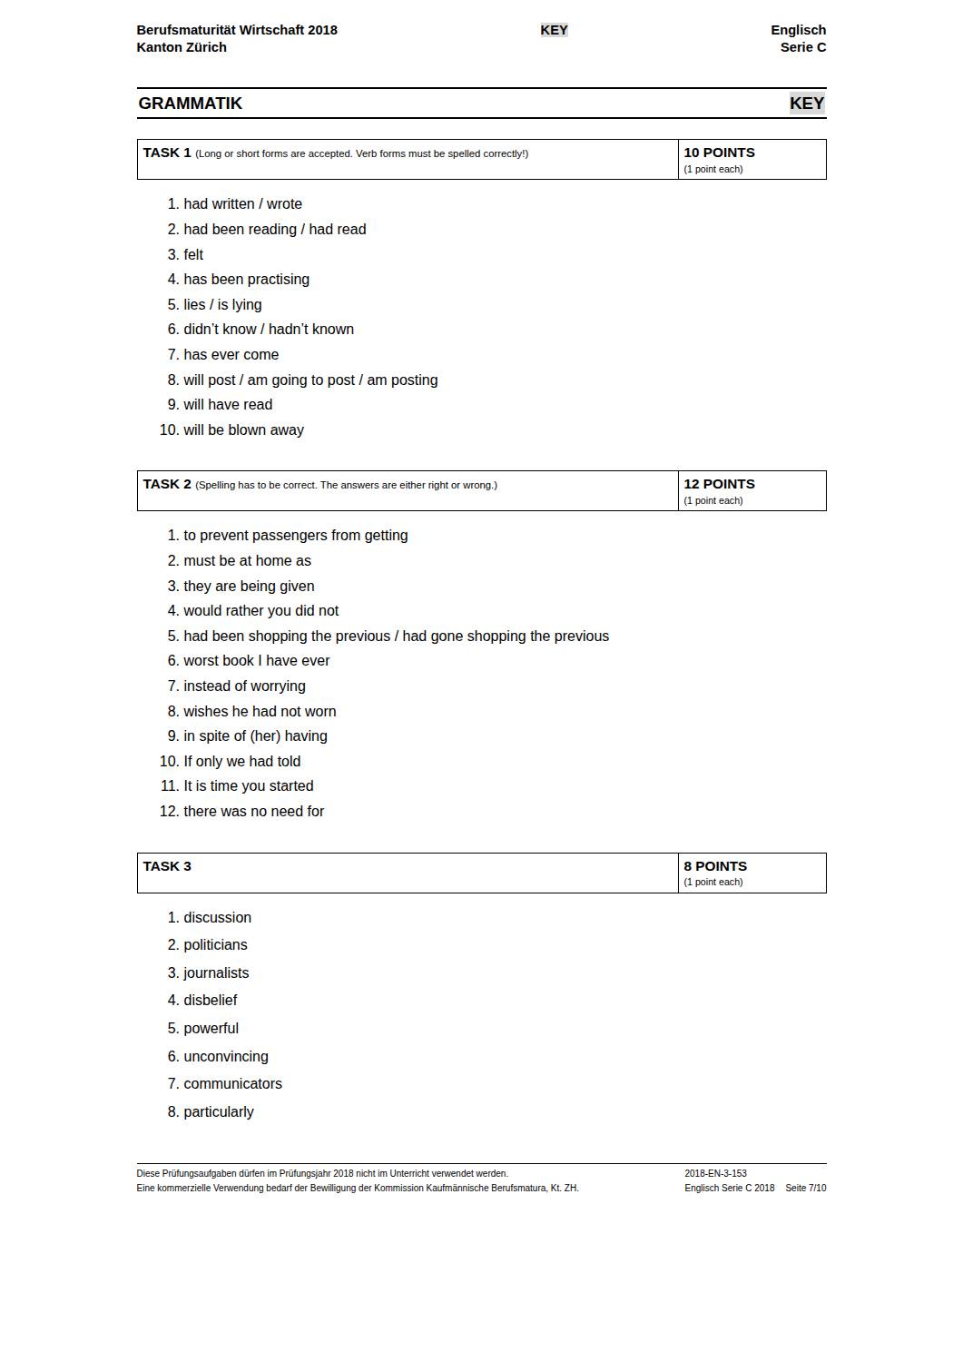Berufsmaturität Wirtschaft 2018
Kanton Zürich
KEY
Englisch
Serie C
GRAMMATIK KEY
| TASK 1 (Long or short forms are accepted. Verb forms must be spelled correctly!) | 10 POINTS (1 point each) |
had written / wrote
had been reading / had read
felt
has been practising
lies / is lying
didn’t know / hadn’t known
has ever come
will post / am going to post / am posting
will have read
will be blown away
| TASK 2 (Spelling has to be correct. The answers are either right or wrong.) | 12 POINTS (1 point each) |
to prevent passengers from getting
must be at home as
they are being given
would rather you did not
had been shopping the previous / had gone shopping the previous
worst book I have ever
instead of worrying
wishes he had not worn
in spite of (her) having
If only we had told
It is time you started
there was no need for
| TASK 3 | 8 POINTS (1 point each) |
discussion
politicians
journalists
disbelief
powerful
unconvincing
communicators
particularly
Diese Prüfungsaufgaben dürfen im Prüfungsjahr 2018 nicht im Unterricht verwendet werden.
Eine kommerzielle Verwendung bedarf der Bewilligung der Kommission Kaufmännische Berufsmatura, Kt. ZH.
2018-EN-3-153
Englisch Serie C 2018
Seite 7/10